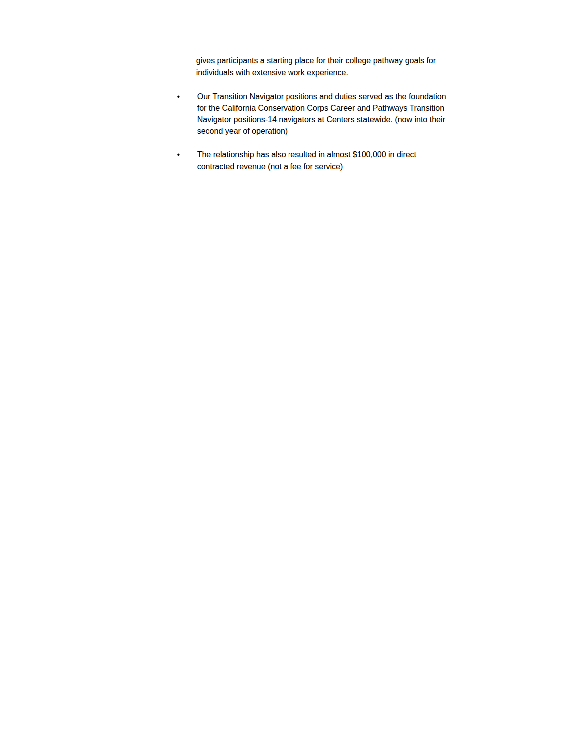gives participants a starting place for their college pathway goals for individuals with extensive work experience.
Our Transition Navigator positions and duties served as the foundation for the California Conservation Corps Career and Pathways Transition Navigator positions-14 navigators at Centers statewide. (now into their second year of operation)
The relationship has also resulted in almost $100,000 in direct contracted revenue (not a fee for service)